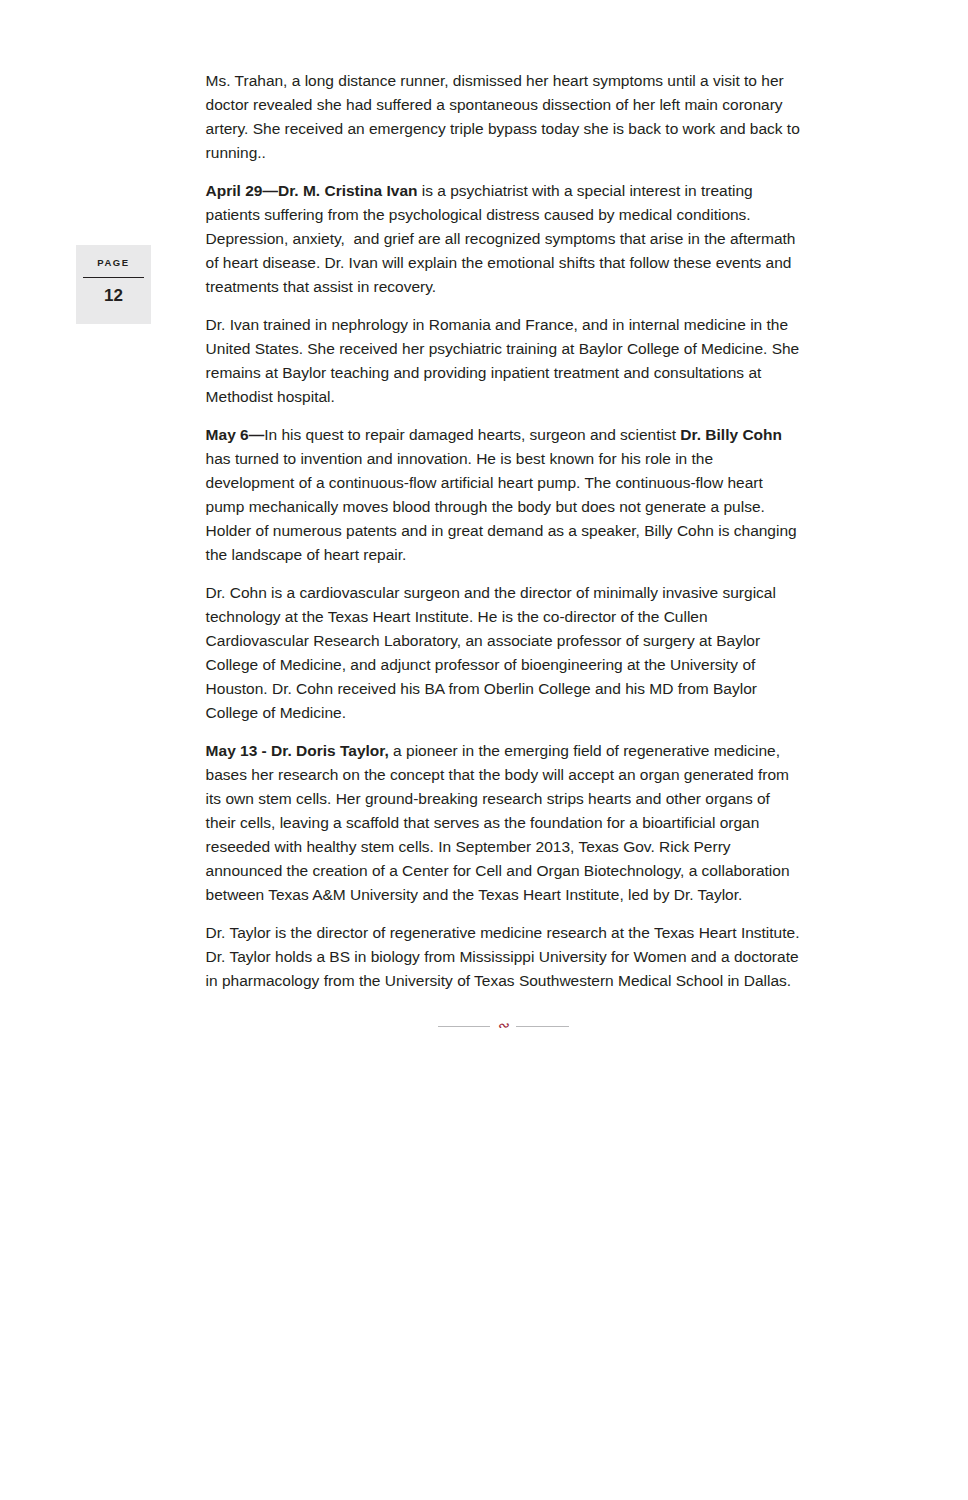PAGE 12
Ms. Trahan, a long distance runner, dismissed her heart symptoms until a visit to her doctor revealed she had suffered a spontaneous dissection of her left main coronary artery. She received an emergency triple bypass today she is back to work and back to running..
April 29—Dr. M. Cristina Ivan is a psychiatrist with a special interest in treating patients suffering from the psychological distress caused by medical conditions. Depression, anxiety, and grief are all recognized symptoms that arise in the aftermath of heart disease. Dr. Ivan will explain the emotional shifts that follow these events and treatments that assist in recovery.
Dr. Ivan trained in nephrology in Romania and France, and in internal medicine in the United States. She received her psychiatric training at Baylor College of Medicine. She remains at Baylor teaching and providing inpatient treatment and consultations at Methodist hospital.
May 6—In his quest to repair damaged hearts, surgeon and scientist Dr. Billy Cohn has turned to invention and innovation. He is best known for his role in the development of a continuous-flow artificial heart pump. The continuous-flow heart pump mechanically moves blood through the body but does not generate a pulse. Holder of numerous patents and in great demand as a speaker, Billy Cohn is changing the landscape of heart repair.
Dr. Cohn is a cardiovascular surgeon and the director of minimally invasive surgical technology at the Texas Heart Institute. He is the co-director of the Cullen Cardiovascular Research Laboratory, an associate professor of surgery at Baylor College of Medicine, and adjunct professor of bioengineering at the University of Houston. Dr. Cohn received his BA from Oberlin College and his MD from Baylor College of Medicine.
May 13 - Dr. Doris Taylor, a pioneer in the emerging field of regenerative medicine, bases her research on the concept that the body will accept an organ generated from its own stem cells. Her ground-breaking research strips hearts and other organs of their cells, leaving a scaffold that serves as the foundation for a bioartificial organ reseeded with healthy stem cells. In September 2013, Texas Gov. Rick Perry announced the creation of a Center for Cell and Organ Biotechnology, a collaboration between Texas A&M University and the Texas Heart Institute, led by Dr. Taylor.
Dr. Taylor is the director of regenerative medicine research at the Texas Heart Institute. Dr. Taylor holds a BS in biology from Mississippi University for Women and a doctorate in pharmacology from the University of Texas Southwestern Medical School in Dallas.
∾